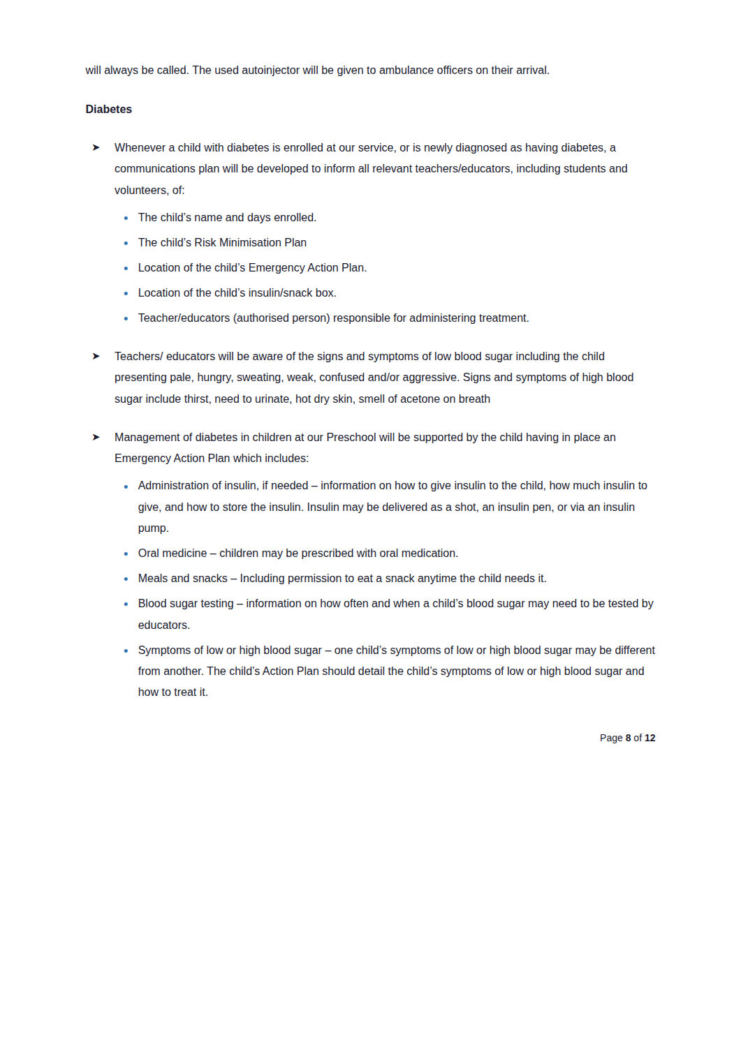will always be called. The used autoinjector will be given to ambulance officers on their arrival.
Diabetes
Whenever a child with diabetes is enrolled at our service, or is newly diagnosed as having diabetes, a communications plan will be developed to inform all relevant teachers/educators, including students and volunteers, of:
The child’s name and days enrolled.
The child’s Risk Minimisation Plan
Location of the child’s Emergency Action Plan.
Location of the child’s insulin/snack box.
Teacher/educators (authorised person) responsible for administering treatment.
Teachers/ educators will be aware of the signs and symptoms of low blood sugar including the child presenting pale, hungry, sweating, weak, confused and/or aggressive. Signs and symptoms of high blood sugar include thirst, need to urinate, hot dry skin, smell of acetone on breath
Management of diabetes in children at our Preschool will be supported by the child having in place an Emergency Action Plan which includes:
Administration of insulin, if needed – information on how to give insulin to the child, how much insulin to give, and how to store the insulin. Insulin may be delivered as a shot, an insulin pen, or via an insulin pump.
Oral medicine – children may be prescribed with oral medication.
Meals and snacks – Including permission to eat a snack anytime the child needs it.
Blood sugar testing – information on how often and when a child’s blood sugar may need to be tested by educators.
Symptoms of low or high blood sugar – one child’s symptoms of low or high blood sugar may be different from another. The child’s Action Plan should detail the child’s symptoms of low or high blood sugar and how to treat it.
Page 8 of 12